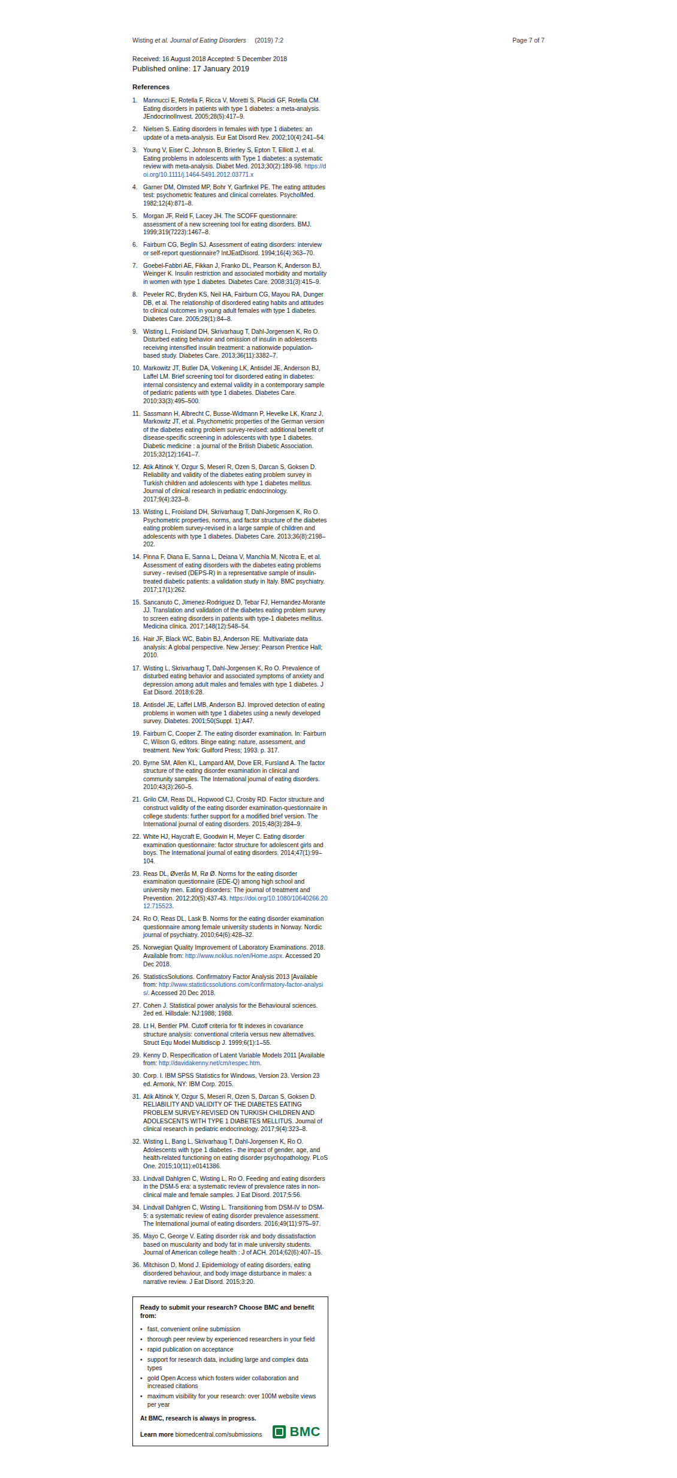Wisting et al. Journal of Eating Disorders (2019) 7:2
Page 7 of 7
Received: 16 August 2018 Accepted: 5 December 2018
Published online: 17 January 2019
References
Mannucci E, Rotella F, Ricca V, Moretti S, Placidi GF, Rotella CM. Eating disorders in patients with type 1 diabetes: a meta-analysis. JEndocrinolInvest. 2005;28(5):417–9.
Nielsen S. Eating disorders in females with type 1 diabetes: an update of a meta-analysis. Eur Eat Disord Rev. 2002;10(4):241–54.
Young V, Eiser C, Johnson B, Brierley S, Epton T, Elliott J, et al. Eating problems in adolescents with Type 1 diabetes: a systematic review with meta-analysis. Diabet Med. 2013;30(2):189-98. https://doi.org/10.1111/j.1464-5491.2012.03771.x
Garner DM, Olmsted MP, Bohr Y, Garfinkel PE. The eating attitudes test: psychometric features and clinical correlates. PsycholMed. 1982;12(4):871–8.
Morgan JF, Reid F, Lacey JH. The SCOFF questionnaire: assessment of a new screening tool for eating disorders. BMJ. 1999;319(7223):1467–8.
Fairburn CG, Beglin SJ. Assessment of eating disorders: interview or self-report questionnaire? IntJEatDisord. 1994;16(4):363–70.
Goebel-Fabbri AE, Fikkan J, Franko DL, Pearson K, Anderson BJ, Weinger K. Insulin restriction and associated morbidity and mortality in women with type 1 diabetes. Diabetes Care. 2008;31(3):415–9.
Peveler RC, Bryden KS, Neil HA, Fairburn CG, Mayou RA, Dunger DB, et al. The relationship of disordered eating habits and attitudes to clinical outcomes in young adult females with type 1 diabetes. Diabetes Care. 2005;28(1):84–8.
Wisting L, Froisland DH, Skrivarhaug T, Dahl-Jorgensen K, Ro O. Disturbed eating behavior and omission of insulin in adolescents receiving intensified insulin treatment: a nationwide population-based study. Diabetes Care. 2013;36(11):3382–7.
Markowitz JT, Butler DA, Volkening LK, Antisdel JE, Anderson BJ, Laffel LM. Brief screening tool for disordered eating in diabetes: internal consistency and external validity in a contemporary sample of pediatric patients with type 1 diabetes. Diabetes Care. 2010;33(3):495–500.
Sassmann H, Albrecht C, Busse-Widmann P, Hevelke LK, Kranz J, Markowitz JT, et al. Psychometric properties of the German version of the diabetes eating problem survey-revised: additional benefit of disease-specific screening in adolescents with type 1 diabetes. Diabetic medicine : a journal of the British Diabetic Association. 2015;32(12):1641–7.
Atik Altinok Y, Ozgur S, Meseri R, Ozen S, Darcan S, Goksen D. Reliability and validity of the diabetes eating problem survey in Turkish children and adolescents with type 1 diabetes mellitus. Journal of clinical research in pediatric endocrinology. 2017;9(4):323–8.
Wisting L, Froisland DH, Skrivarhaug T, Dahl-Jorgensen K, Ro O. Psychometric properties, norms, and factor structure of the diabetes eating problem survey-revised in a large sample of children and adolescents with type 1 diabetes. Diabetes Care. 2013;36(8):2198–202.
Pinna F, Diana E, Sanna L, Deiana V, Manchia M, Nicotra E, et al. Assessment of eating disorders with the diabetes eating problems survey - revised (DEPS-R) in a representative sample of insulin-treated diabetic patients: a validation study in Italy. BMC psychiatry. 2017;17(1):262.
Sancanuto C, Jimenez-Rodriguez D, Tebar FJ, Hernandez-Morante JJ. Translation and validation of the diabetes eating problem survey to screen eating disorders in patients with type-1 diabetes mellitus. Medicina clinica. 2017;148(12):548–54.
Hair JF, Black WC, Babin BJ, Anderson RE. Multivariate data analysis: A global perspective. New Jersey: Pearson Prentice Hall; 2010.
Wisting L, Skrivarhaug T, Dahl-Jorgensen K, Ro O. Prevalence of disturbed eating behavior and associated symptoms of anxiety and depression among adult males and females with type 1 diabetes. J Eat Disord. 2018;6:28.
Antisdel JE, Laffel LMB, Anderson BJ. Improved detection of eating problems in women with type 1 diabetes using a newly developed survey. Diabetes. 2001;50(Suppl. 1):A47.
Fairburn C, Cooper Z. The eating disorder examination. In: Fairburn C, Wilson G, editors. Binge eating: nature, assessment, and treatment. New York: Guilford Press; 1993. p. 317.
Byrne SM, Allen KL, Lampard AM, Dove ER, Fursland A. The factor structure of the eating disorder examination in clinical and community samples. The International journal of eating disorders. 2010;43(3):260–5.
Grilo CM, Reas DL, Hopwood CJ, Crosby RD. Factor structure and construct validity of the eating disorder examination-questionnaire in college students: further support for a modified brief version. The International journal of eating disorders. 2015;48(3):284–9.
White HJ, Haycraft E, Goodwin H, Meyer C. Eating disorder examination questionnaire: factor structure for adolescent girls and boys. The International journal of eating disorders. 2014;47(1):99–104.
Reas DL, Øverås M, Rø Ø. Norms for the eating disorder examination questionnaire (EDE-Q) among high school and university men. Eating disorders: The journal of treatment and Prevention. 2012;20(5):437-43. https://doi.org/10.1080/10640266.2012.715523.
Ro O, Reas DL, Lask B. Norms for the eating disorder examination questionnaire among female university students in Norway. Nordic journal of psychiatry. 2010;64(6):428–32.
Norwegian Quality Improvement of Laboratory Examinations. 2018. Available from: http://www.noklus.no/en/Home.aspx. Accessed 20 Dec 2018.
StatisticsSolutions. Confirmatory Factor Analysis 2013 [Available from: http://www.statisticssolutions.com/confirmatory-factor-analysis/. Accessed 20 Dec 2018.
Cohen J. Statistical power analysis for the Behavioural sciences. 2ed ed. Hillsdale: NJ:1988; 1988.
Lt H, Bentler PM. Cutoff criteria for fit indexes in covariance structure analysis: conventional criteria versus new alternatives. Struct Equ Model Multidiscip J. 1999;6(1):1–55.
Kenny D. Respecification of Latent Variable Models 2011 [Available from: http://davidakenny.net/cm/respec.htm.
Corp. I. IBM SPSS Statistics for Windows, Version 23. Version 23 ed. Armonk, NY: IBM Corp. 2015.
Atik Altinok Y, Ozgur S, Meseri R, Ozen S, Darcan S, Goksen D. RELIABILITY AND VALIDITY OF THE DIABETES EATING PROBLEM SURVEY-REVISED ON TURKISH CHILDREN AND ADOLESCENTS WITH TYPE 1 DIABETES MELLITUS. Journal of clinical research in pediatric endocrinology. 2017;9(4):323–8.
Wisting L, Bang L, Skrivarhaug T, Dahl-Jorgensen K, Ro O. Adolescents with type 1 diabetes - the impact of gender, age, and health-related functioning on eating disorder psychopathology. PLoS One. 2015;10(11):e0141386.
Lindvall Dahlgren C, Wisting L, Ro O. Feeding and eating disorders in the DSM-5 era: a systematic review of prevalence rates in non-clinical male and female samples. J Eat Disord. 2017;5:56.
Lindvall Dahlgren C, Wisting L. Transitioning from DSM-IV to DSM-5: a systematic review of eating disorder prevalence assessment. The International journal of eating disorders. 2016;49(11):975–97.
Mayo C, George V. Eating disorder risk and body dissatisfaction based on muscularity and body fat in male university students. Journal of American college health : J of ACH. 2014;62(6):407–15.
Mitchison D, Mond J. Epidemiology of eating disorders, eating disordered behaviour, and body image disturbance in males: a narrative review. J Eat Disord. 2015;3:20.
Ready to submit your research? Choose BMC and benefit from:
fast, convenient online submission
thorough peer review by experienced researchers in your field
rapid publication on acceptance
support for research data, including large and complex data types
gold Open Access which fosters wider collaboration and increased citations
maximum visibility for your research: over 100M website views per year
At BMC, research is always in progress.
Learn more biomedcentral.com/submissions
BMC